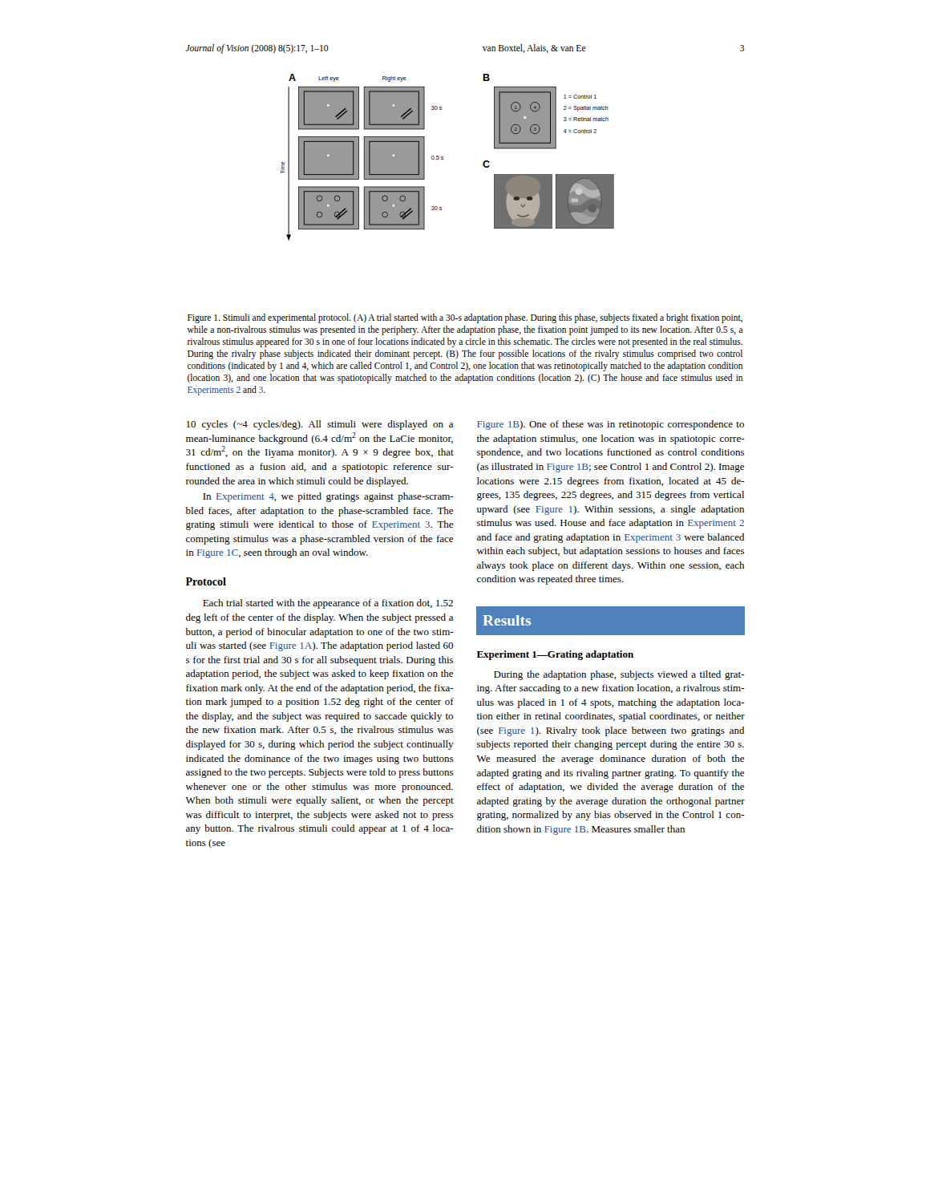Journal of Vision (2008) 8(5):17, 1–10
van Boxtel, Alais, & van Ee
3
A Left eye Right eye Time 30 s 0.5 s 30 s B 1 4 2 3 1 = Control 1 2 = Spatial match 3 = Retinal match 4 = Control 2 C
Figure 1. Stimuli and experimental protocol. (A) A trial started with a 30-s adaptation phase. During this phase, subjects fixated a bright fixation point, while a non-rivalrous stimulus was presented in the periphery. After the adaptation phase, the fixation point jumped to its new location. After 0.5 s, a rivalrous stimulus appeared for 30 s in one of four locations indicated by a circle in this schematic. The circles were not presented in the real stimulus. During the rivalry phase subjects indicated their dominant percept. (B) The four possible locations of the rivalry stimulus comprised two control conditions (indicated by 1 and 4, which are called Control 1, and Control 2), one location that was retinotopically matched to the adaptation condition (location 3), and one location that was spatiotopically matched to the adaptation conditions (location 2). (C) The house and face stimulus used in Experiments 2 and 3.
10 cycles (~4 cycles/deg). All stimuli were displayed on a mean-luminance background (6.4 cd/m2 on the LaCie monitor, 31 cd/m2, on the Iiyama monitor). A 9 × 9 degree box, that functioned as a fusion aid, and a spatiotopic reference surrounded the area in which stimuli could be displayed.
In Experiment 4, we pitted gratings against phase-scrambled faces, after adaptation to the phase-scrambled face. The grating stimuli were identical to those of Experiment 3. The competing stimulus was a phase-scrambled version of the face in Figure 1C, seen through an oval window.
Protocol
Each trial started with the appearance of a fixation dot, 1.52 deg left of the center of the display. When the subject pressed a button, a period of binocular adaptation to one of the two stimuli was started (see Figure 1A). The adaptation period lasted 60 s for the first trial and 30 s for all subsequent trials. During this adaptation period, the subject was asked to keep fixation on the fixation mark only. At the end of the adaptation period, the fixation mark jumped to a position 1.52 deg right of the center of the display, and the subject was required to saccade quickly to the new fixation mark. After 0.5 s, the rivalrous stimulus was displayed for 30 s, during which period the subject continually indicated the dominance of the two images using two buttons assigned to the two percepts. Subjects were told to press buttons whenever one or the other stimulus was more pronounced. When both stimuli were equally salient, or when the percept was difficult to interpret, the subjects were asked not to press any button. The rivalrous stimuli could appear at 1 of 4 locations (see
Figure 1B). One of these was in retinotopic correspondence to the adaptation stimulus, one location was in spatiotopic correspondence, and two locations functioned as control conditions (as illustrated in Figure 1B; see Control 1 and Control 2). Image locations were 2.15 degrees from fixation, located at 45 degrees, 135 degrees, 225 degrees, and 315 degrees from vertical upward (see Figure 1). Within sessions, a single adaptation stimulus was used. House and face adaptation in Experiment 2 and face and grating adaptation in Experiment 3 were balanced within each subject, but adaptation sessions to houses and faces always took place on different days. Within one session, each condition was repeated three times.
Results
Experiment 1—Grating adaptation
During the adaptation phase, subjects viewed a tilted grating. After saccading to a new fixation location, a rivalrous stimulus was placed in 1 of 4 spots, matching the adaptation location either in retinal coordinates, spatial coordinates, or neither (see Figure 1). Rivalry took place between two gratings and subjects reported their changing percept during the entire 30 s. We measured the average dominance duration of both the adapted grating and its rivaling partner grating. To quantify the effect of adaptation, we divided the average duration of the adapted grating by the average duration the orthogonal partner grating, normalized by any bias observed in the Control 1 condition shown in Figure 1B. Measures smaller than